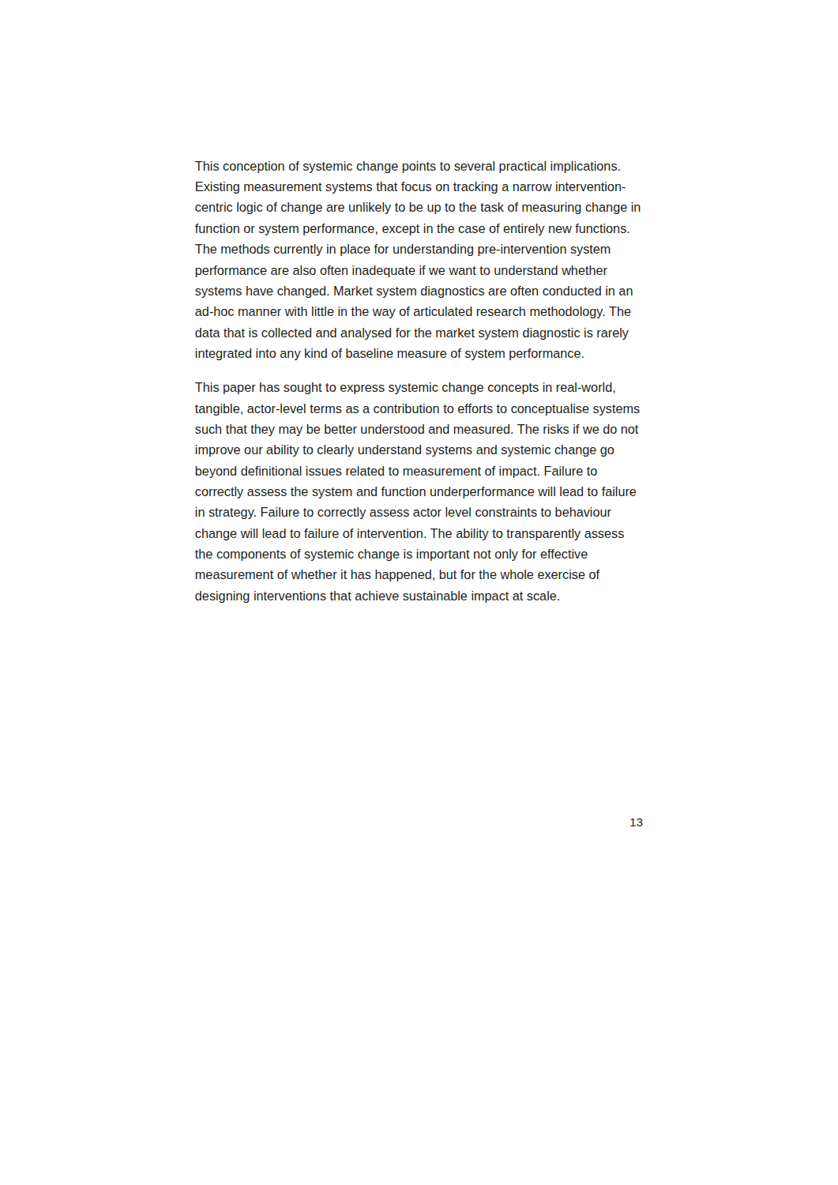This conception of systemic change points to several practical implications. Existing measurement systems that focus on tracking a narrow intervention-centric logic of change are unlikely to be up to the task of measuring change in function or system performance, except in the case of entirely new functions. The methods currently in place for understanding pre-intervention system performance are also often inadequate if we want to understand whether systems have changed. Market system diagnostics are often conducted in an ad-hoc manner with little in the way of articulated research methodology. The data that is collected and analysed for the market system diagnostic is rarely integrated into any kind of baseline measure of system performance.
This paper has sought to express systemic change concepts in real-world, tangible, actor-level terms as a contribution to efforts to conceptualise systems such that they may be better understood and measured. The risks if we do not improve our ability to clearly understand systems and systemic change go beyond definitional issues related to measurement of impact. Failure to correctly assess the system and function underperformance will lead to failure in strategy. Failure to correctly assess actor level constraints to behaviour change will lead to failure of intervention. The ability to transparently assess the components of systemic change is important not only for effective measurement of whether it has happened, but for the whole exercise of designing interventions that achieve sustainable impact at scale.
13